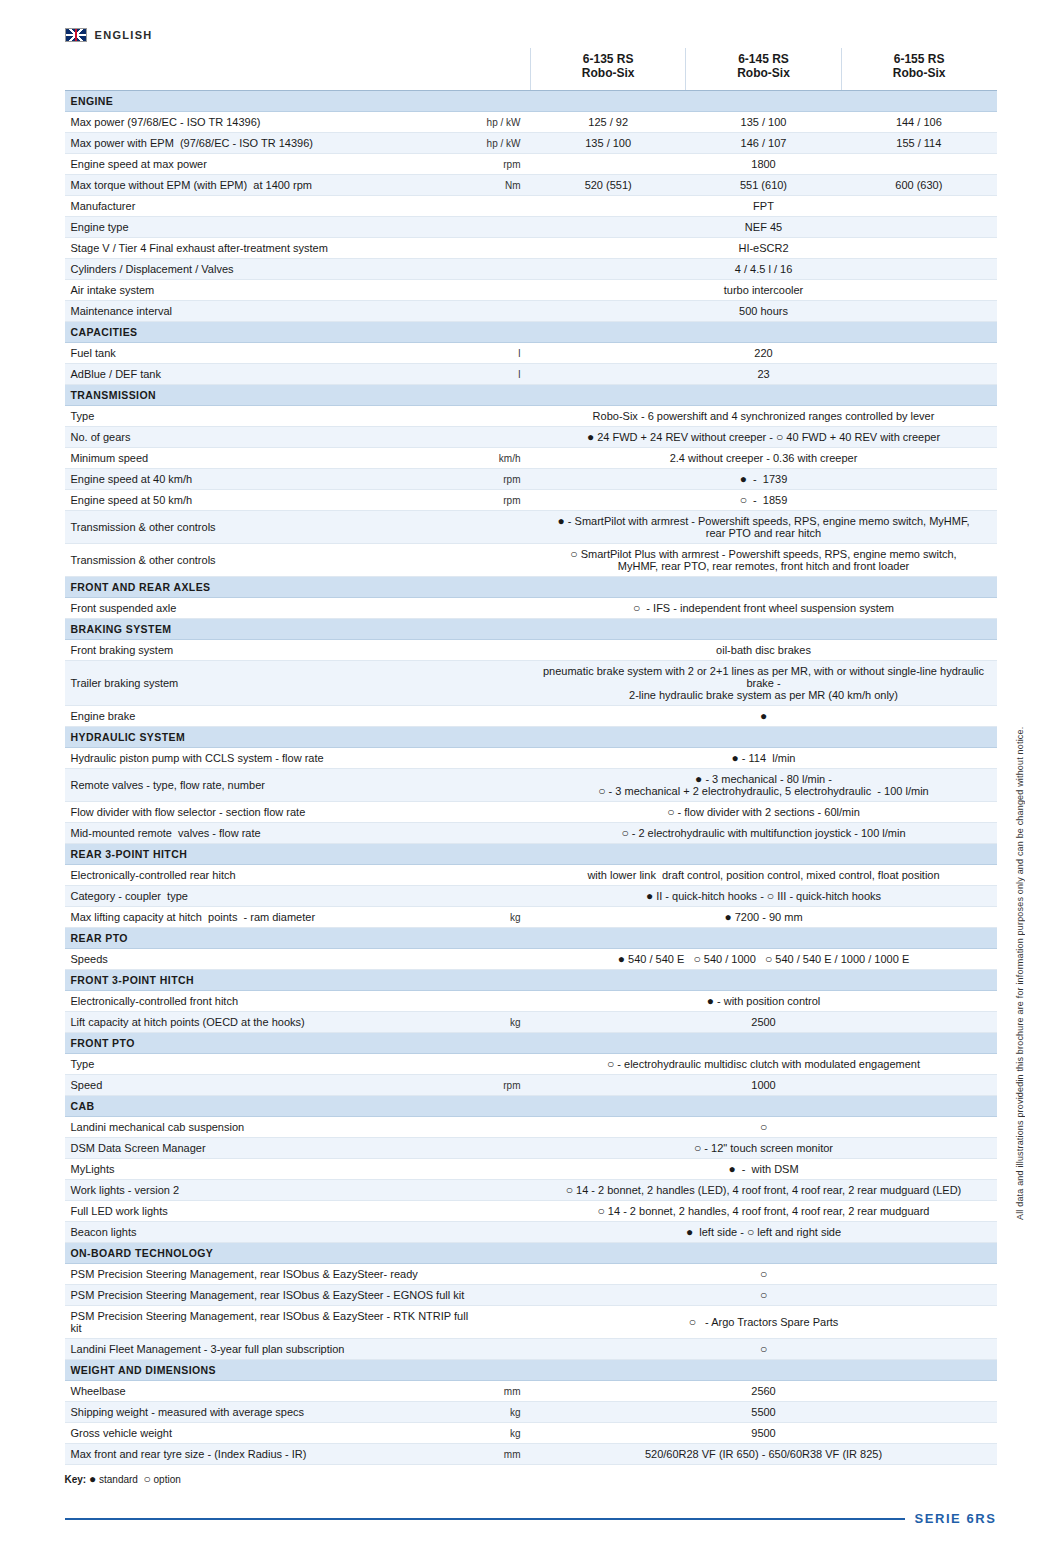ENGLISH
All data and illustrations providedin this brochure are for information purposes only and can be changed without notice.
| | | 6-135 RS Robo-Six | 6-145 RS Robo-Six | 6-155 RS Robo-Six |
| --- | --- | --- | --- | --- |
| ENGINE |
| Max power (97/68/EC - ISO TR 14396) | hp / kW | 125 / 92 | 135 / 100 | 144 / 106 |
| Max power with EPM (97/68/EC - ISO TR 14396) | hp / kW | 135 / 100 | 146 / 107 | 155 / 114 |
| Engine speed at max power | rpm | 1800 |
| Max torque without EPM (with EPM) at 1400 rpm | Nm | 520 (551) | 551 (610) | 600 (630) |
| Manufacturer | | FPT |
| Engine type | | NEF 45 |
| Stage V / Tier 4 Final exhaust after-treatment system | | HI-eSCR2 |
| Cylinders / Displacement / Valves | | 4 / 4.5 l / 16 |
| Air intake system | | turbo intercooler |
| Maintenance interval | | 500 hours |
| CAPACITIES |
| Fuel tank | l | 220 |
| AdBlue / DEF tank | l | 23 |
| TRANSMISSION |
| Type | | Robo-Six - 6 powershift and 4 synchronized ranges controlled by lever |
| No. of gears | | ● 24 FWD + 24 REV without creeper - ○ 40 FWD + 40 REV with creeper |
| Minimum speed | km/h | 2.4 without creeper - 0.36 with creeper |
| Engine speed at 40 km/h | rpm | ● - 1739 |
| Engine speed at 50 km/h | rpm | ○ - 1859 |
| Transmission & other controls | | ● - SmartPilot with armrest - Powershift speeds, RPS, engine memo switch, MyHMF, rear PTO and rear hitch |
| Transmission & other controls | | ○ SmartPilot Plus with armrest - Powershift speeds, RPS, engine memo switch, MyHMF, rear PTO, rear remotes, front hitch and front loader |
| FRONT AND REAR AXLES |
| Front suspended axle | | ○ - IFS - independent front wheel suspension system |
| BRAKING SYSTEM |
| Front braking system | | oil-bath disc brakes |
| Trailer braking system | | pneumatic brake system with 2 or 2+1 lines as per MR, with or without single-line hydraulic brake - 2-line hydraulic brake system as per MR (40 km/h only) |
| Engine brake | | ● |
| HYDRAULIC SYSTEM |
| Hydraulic piston pump with CCLS system - flow rate | | ● - 114 l/min |
| Remote valves - type, flow rate, number | | ● - 3 mechanical - 80 l/min - ○ - 3 mechanical + 2 electrohydraulic, 5 electrohydraulic - 100 l/min |
| Flow divider with flow selector - section flow rate | | ○ - flow divider with 2 sections - 60l/min |
| Mid-mounted remote valves - flow rate | | ○ - 2 electrohydraulic with multifunction joystick - 100 l/min |
| REAR 3-POINT HITCH |
| Electronically-controlled rear hitch | | with lower link draft control, position control, mixed control, float position |
| Category - coupler type | | ● II - quick-hitch hooks - ○ III - quick-hitch hooks |
| Max lifting capacity at hitch points - ram diameter | kg | ● 7200 - 90 mm |
| REAR PTO |
| Speeds | | ● 540 / 540 E ○ 540 / 1000 ○ 540 / 540 E / 1000 / 1000 E |
| FRONT 3-POINT HITCH |
| Electronically-controlled front hitch | | ● - with position control |
| Lift capacity at hitch points (OECD at the hooks) | kg | 2500 |
| FRONT PTO |
| Type | | ○ - electrohydraulic multidisc clutch with modulated engagement |
| Speed | rpm | 1000 |
| CAB |
| Landini mechanical cab suspension | | ○ |
| DSM Data Screen Manager | | ○ - 12" touch screen monitor |
| MyLights | | ● - with DSM |
| Work lights - version 2 | | ○ 14 - 2 bonnet, 2 handles (LED), 4 roof front, 4 roof rear, 2 rear mudguard (LED) |
| Full LED work lights | | ○ 14 - 2 bonnet, 2 handles, 4 roof front, 4 roof rear, 2 rear mudguard |
| Beacon lights | | ● left side - ○ left and right side |
| ON-BOARD TECHNOLOGY |
| PSM Precision Steering Management, rear ISObus & EazySteer- ready | | ○ |
| PSM Precision Steering Management, rear ISObus & EazySteer - EGNOS full kit | | ○ |
| PSM Precision Steering Management, rear ISObus & EazySteer - RTK NTRIP full kit | | ○ - Argo Tractors Spare Parts |
| Landini Fleet Management - 3-year full plan subscription | | ○ |
| WEIGHT AND DIMENSIONS |
| Wheelbase | mm | 2560 |
| Shipping weight - measured with average specs | kg | 5500 |
| Gross vehicle weight | kg | 9500 |
| Max front and rear tyre size - (Index Radius - IR) | mm | 520/60R28 VF (IR 650) - 650/60R38 VF (IR 825) |
Key: ● standard ○ option
SERIE 6RS